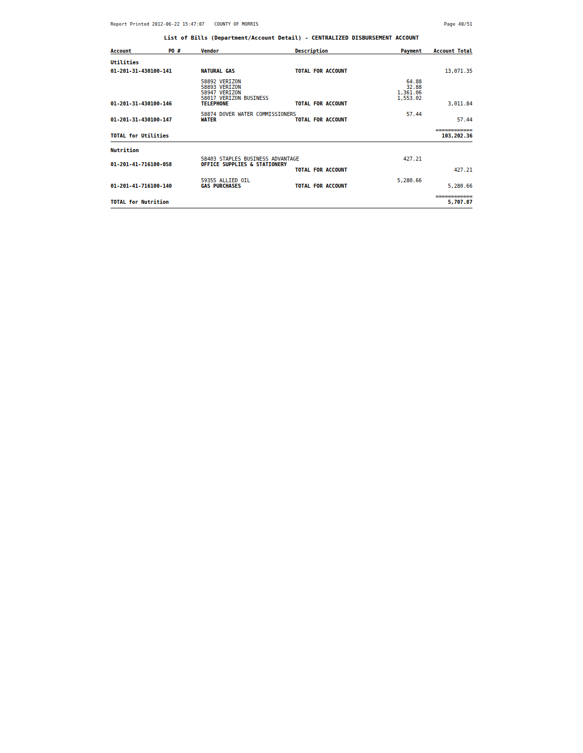Report Printed 2012-06-22 15:47:07 COUNTY OF MORRIS
Page 40/51
List of Bills (Department/Account Detail) - CENTRALIZED DISBURSEMENT ACCOUNT
| Account | PO # | Vendor | Description | Payment | Account Total |
| --- | --- | --- | --- | --- | --- |
| Utilities |
| 01-201-31-430100-141 | | NATURAL GAS | TOTAL FOR ACCOUNT | | 13,071.35 |
| | | 58892 VERIZON | | 64.88 | |
| | | 58893 VERIZON | | 32.88 | |
| | | 58947 VERIZON | | 1,361.06 | |
| | | 58017 VERIZON BUSINESS | | 1,553.02 | |
| 01-201-31-430100-146 | | TELEPHONE | TOTAL FOR ACCOUNT | | 3,011.84 |
| | | 58874 DOVER WATER COMMISSIONERS | | 57.44 | |
| 01-201-31-430100-147 | | WATER | TOTAL FOR ACCOUNT | | 57.44 |
| | ============ |
| TOTAL for Utilities | | | 103,202.36 |
| Nutrition |
| | | 58403 STAPLES BUSINESS ADVANTAGE | | 427.21 | |
| 01-201-41-716100-058 | | OFFICE SUPPLIES & STATIONERY | | |
| | | | TOTAL FOR ACCOUNT | | 427.21 |
| | | 59355 ALLIED OIL | | 5,280.66 | |
| 01-201-41-716100-140 | | GAS PURCHASES | TOTAL FOR ACCOUNT | | 5,280.66 |
| | ============ |
| TOTAL for Nutrition | | | 5,707.87 |